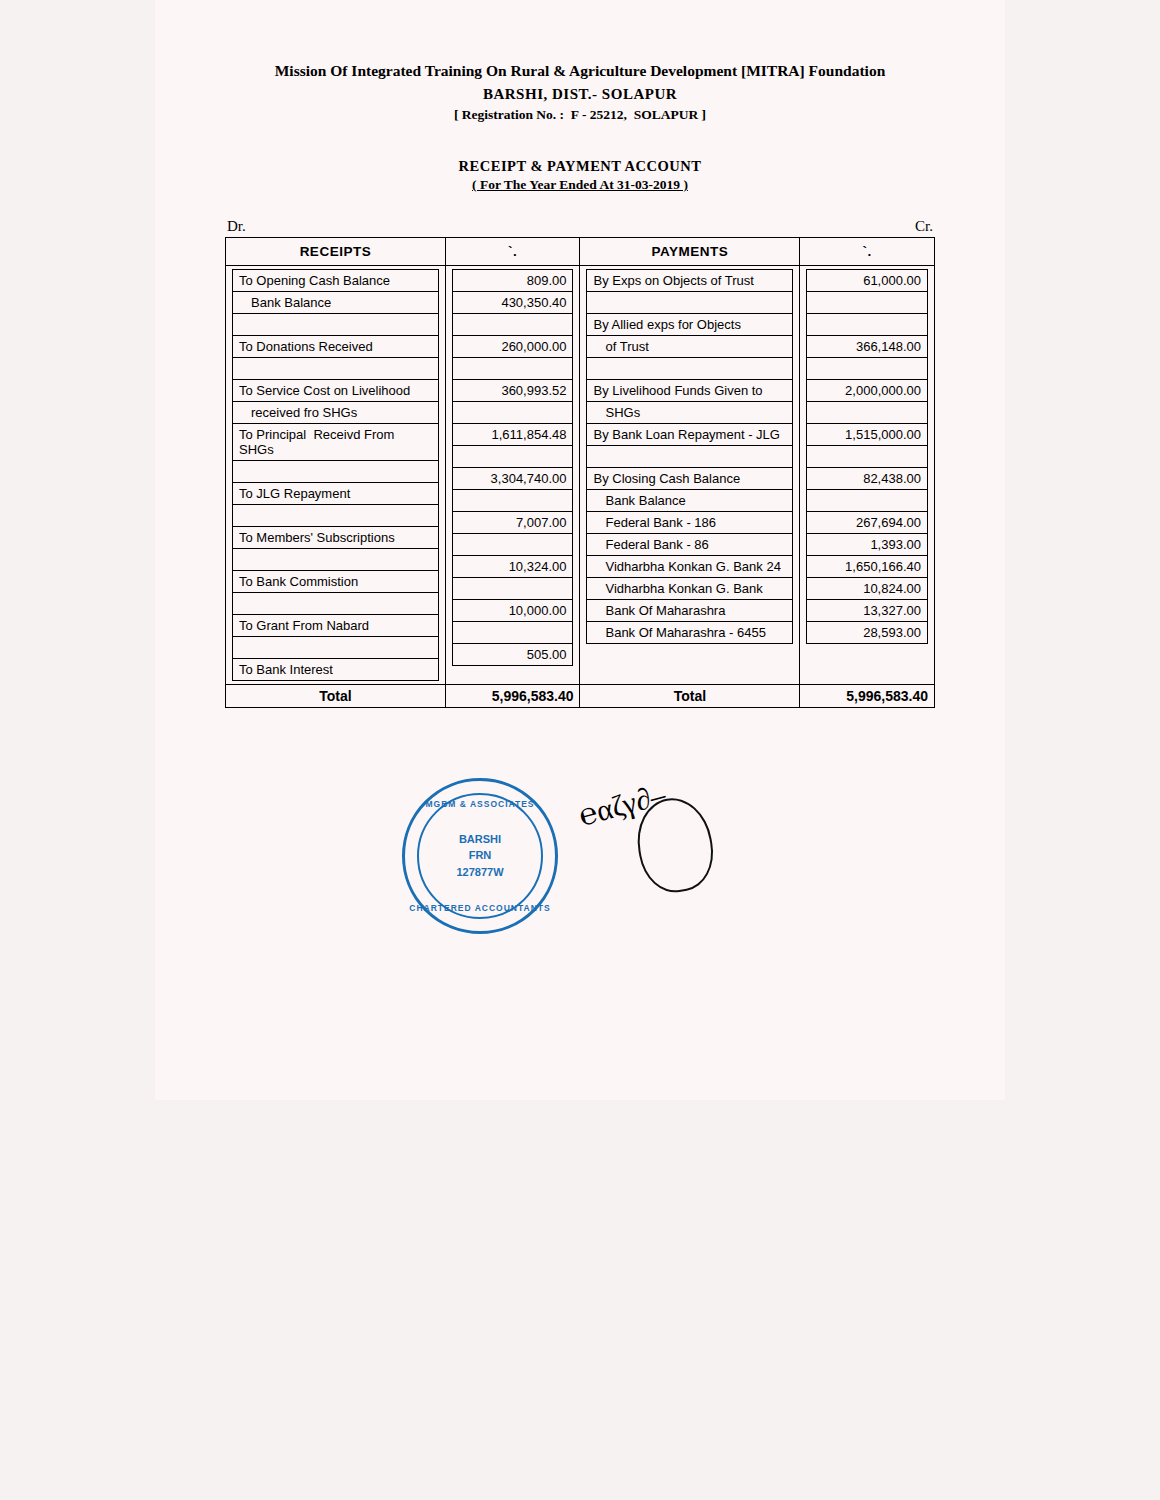Mission Of Integrated Training On Rural & Agriculture Development [MITRA] Foundation
BARSHI, DIST.- SOLAPUR
[ Registration No. : F - 25212, SOLAPUR ]
RECEIPT & PAYMENT ACCOUNT
( For The Year Ended At 31-03-2019 )
Dr. Cr.
| RECEIPTS | `. | PAYMENTS | `. |
| --- | --- | --- | --- |
| / To Opening Cash Balance / / Bank Balance / / To Donations Received / / To Service Cost on Livelihood / / received fro SHGs / / To Principal Receivd From SHGs / / To JLG Repayment / / To Members' Subscriptions / / To Bank Commistion / / To Grant From Nabard / / To Bank Interest / | / 809.00 / / 430,350.40 / / 260,000.00 / / 360,993.52 / / 1,611,854.48 / / 3,304,740.00 / / 7,007.00 / / 10,324.00 / / 10,000.00 / / 505.00 / | / By Exps on Objects of Trust / / By Allied exps for Objects / / of Trust / / By Livelihood Funds Given to / / SHGs / / By Bank Loan Repayment - JLG / / By Closing Cash Balance / / Bank Balance / / Federal Bank - 186 / / Federal Bank - 86 / / Vidharbha Konkan G. Bank 24 / / Vidharbha Konkan G. Bank / / Bank Of Maharashra / / Bank Of Maharashra - 6455 / | / 61,000.00 / / 366,148.00 / / 2,000,000.00 / / 1,515,000.00 / / 82,438.00 / / 267,694.00 / / 1,393.00 / / 1,650,166.40 / / 10,824.00 / / 13,327.00 / / 28,593.00 / |
| Total | 5,996,583.40 | Total | 5,996,583.40 |
MGBM & ASSOCIATES
BARSHI
FRN
127877W
CHARTERED ACCOUNTANTS
℮αζγ∂–